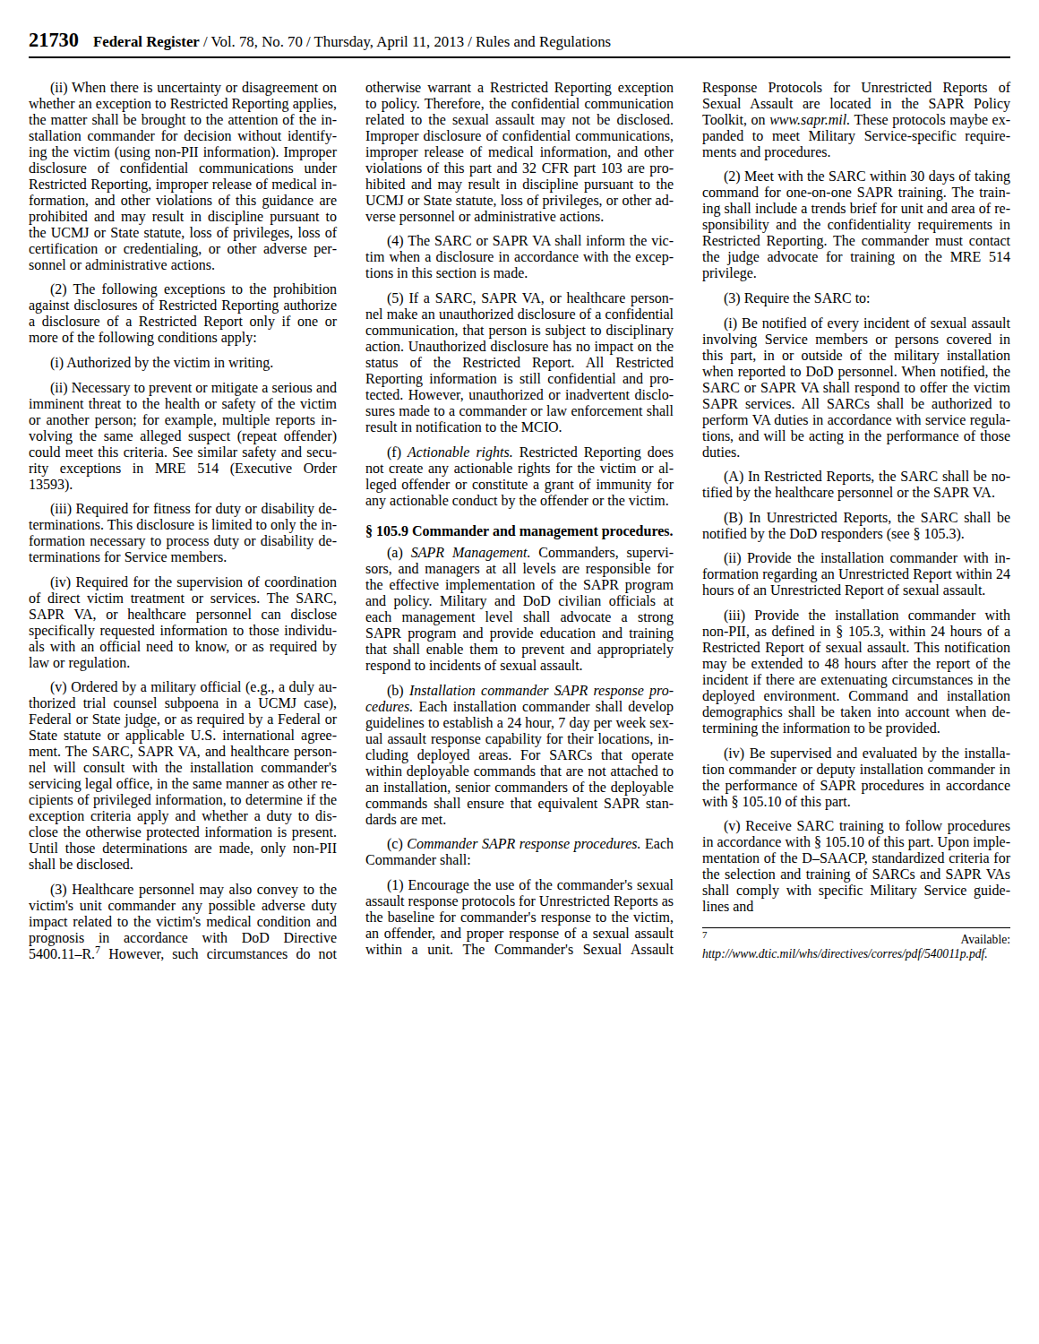21730 Federal Register / Vol. 78, No. 70 / Thursday, April 11, 2013 / Rules and Regulations
(ii) When there is uncertainty or disagreement on whether an exception to Restricted Reporting applies, the matter shall be brought to the attention of the installation commander for decision without identifying the victim (using non-PII information). Improper disclosure of confidential communications under Restricted Reporting, improper release of medical information, and other violations of this guidance are prohibited and may result in discipline pursuant to the UCMJ or State statute, loss of privileges, loss of certification or credentialing, or other adverse personnel or administrative actions.
(2) The following exceptions to the prohibition against disclosures of Restricted Reporting authorize a disclosure of a Restricted Report only if one or more of the following conditions apply:
(i) Authorized by the victim in writing.
(ii) Necessary to prevent or mitigate a serious and imminent threat to the health or safety of the victim or another person; for example, multiple reports involving the same alleged suspect (repeat offender) could meet this criteria. See similar safety and security exceptions in MRE 514 (Executive Order 13593).
(iii) Required for fitness for duty or disability determinations. This disclosure is limited to only the information necessary to process duty or disability determinations for Service members.
(iv) Required for the supervision of coordination of direct victim treatment or services. The SARC, SAPR VA, or healthcare personnel can disclose specifically requested information to those individuals with an official need to know, or as required by law or regulation.
(v) Ordered by a military official (e.g., a duly authorized trial counsel subpoena in a UCMJ case), Federal or State judge, or as required by a Federal or State statute or applicable U.S. international agreement. The SARC, SAPR VA, and healthcare personnel will consult with the installation commander's servicing legal office, in the same manner as other recipients of privileged information, to determine if the exception criteria apply and whether a duty to disclose the otherwise protected information is present. Until those determinations are made, only non-PII shall be disclosed.
(3) Healthcare personnel may also convey to the victim's unit commander any possible adverse duty impact related to the victim's medical condition and prognosis in accordance with DoD Directive 5400.11–R.7 However, such circumstances do not otherwise warrant a Restricted Reporting exception to policy. Therefore, the confidential communication related to the sexual assault may not be disclosed. Improper disclosure of confidential communications, improper release of medical information, and other violations of this part and 32 CFR part 103 are prohibited and may result in discipline pursuant to the UCMJ or State statute, loss of privileges, or other adverse personnel or administrative actions.
(4) The SARC or SAPR VA shall inform the victim when a disclosure in accordance with the exceptions in this section is made.
(5) If a SARC, SAPR VA, or healthcare personnel make an unauthorized disclosure of a confidential communication, that person is subject to disciplinary action. Unauthorized disclosure has no impact on the status of the Restricted Report. All Restricted Reporting information is still confidential and protected. However, unauthorized or inadvertent disclosures made to a commander or law enforcement shall result in notification to the MCIO.
(f) Actionable rights. Restricted Reporting does not create any actionable rights for the victim or alleged offender or constitute a grant of immunity for any actionable conduct by the offender or the victim.
§ 105.9 Commander and management procedures.
(a) SAPR Management. Commanders, supervisors, and managers at all levels are responsible for the effective implementation of the SAPR program and policy. Military and DoD civilian officials at each management level shall advocate a strong SAPR program and provide education and training that shall enable them to prevent and appropriately respond to incidents of sexual assault.
(b) Installation commander SAPR response procedures. Each installation commander shall develop guidelines to establish a 24 hour, 7 day per week sexual assault response capability for their locations, including deployed areas. For SARCs that operate within deployable commands that are not attached to an installation, senior commanders of the deployable commands shall ensure that equivalent SAPR standards are met.
(c) Commander SAPR response procedures. Each Commander shall:
(1) Encourage the use of the commander's sexual assault response protocols for Unrestricted Reports as the baseline for commander's response to the victim, an offender, and proper response of a sexual assault within a unit. The Commander's Sexual Assault Response Protocols for Unrestricted Reports of Sexual Assault are located in the SAPR Policy Toolkit, on www.sapr.mil. These protocols maybe expanded to meet Military Service-specific requirements and procedures.
(2) Meet with the SARC within 30 days of taking command for one-on-one SAPR training. The training shall include a trends brief for unit and area of responsibility and the confidentiality requirements in Restricted Reporting. The commander must contact the judge advocate for training on the MRE 514 privilege.
(3) Require the SARC to:
(i) Be notified of every incident of sexual assault involving Service members or persons covered in this part, in or outside of the military installation when reported to DoD personnel. When notified, the SARC or SAPR VA shall respond to offer the victim SAPR services. All SARCs shall be authorized to perform VA duties in accordance with service regulations, and will be acting in the performance of those duties.
(A) In Restricted Reports, the SARC shall be notified by the healthcare personnel or the SAPR VA.
(B) In Unrestricted Reports, the SARC shall be notified by the DoD responders (see § 105.3).
(ii) Provide the installation commander with information regarding an Unrestricted Report within 24 hours of an Unrestricted Report of sexual assault.
(iii) Provide the installation commander with non-PII, as defined in § 105.3, within 24 hours of a Restricted Report of sexual assault. This notification may be extended to 48 hours after the report of the incident if there are extenuating circumstances in the deployed environment. Command and installation demographics shall be taken into account when determining the information to be provided.
(iv) Be supervised and evaluated by the installation commander or deputy installation commander in the performance of SAPR procedures in accordance with § 105.10 of this part.
(v) Receive SARC training to follow procedures in accordance with § 105.10 of this part. Upon implementation of the D–SAACP, standardized criteria for the selection and training of SARCs and SAPR VAs shall comply with specific Military Service guidelines and
7 Available: http://www.dtic.mil/whs/directives/corres/pdf/540011p.pdf.